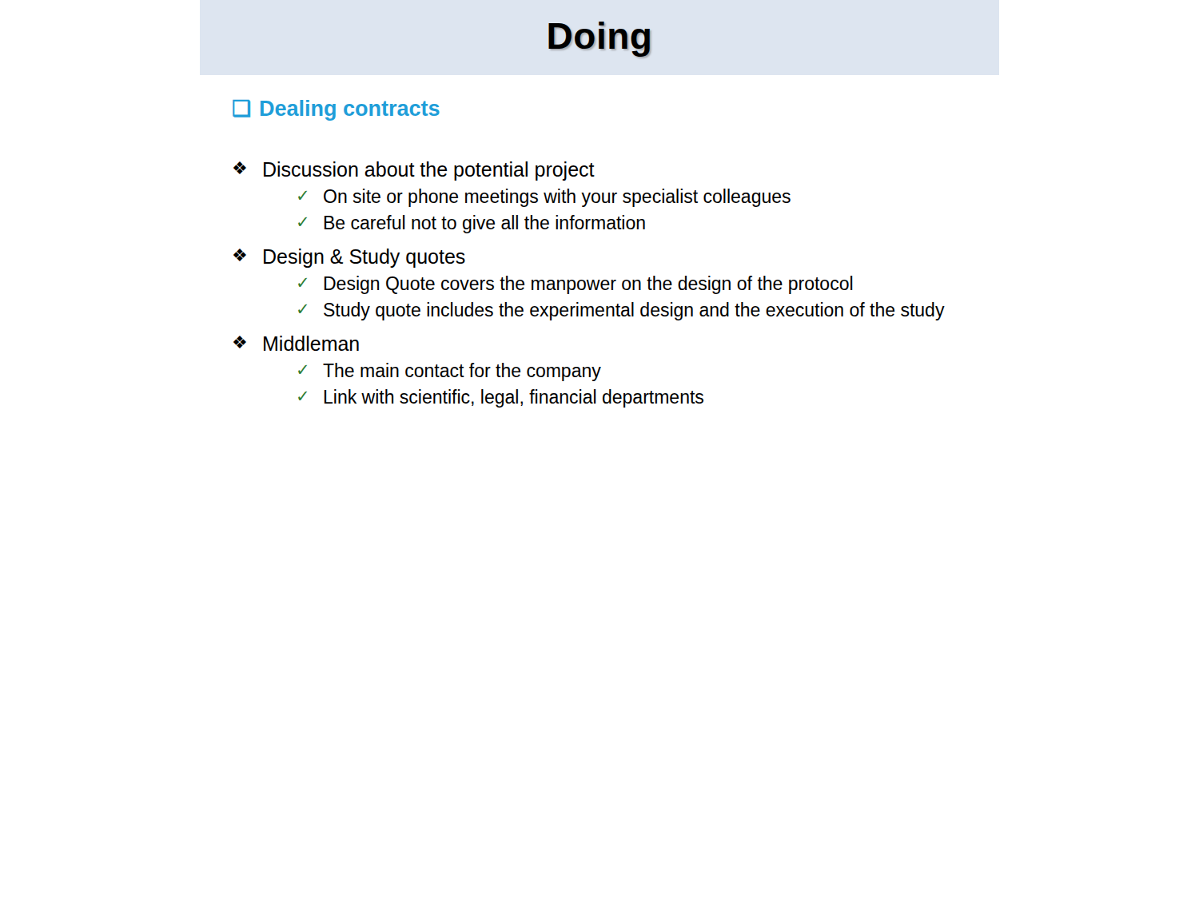Doing
❑Dealing contracts
Discussion about the potential project
On site or phone meetings with your specialist colleagues
Be careful not to give all the information
Design & Study quotes
Design Quote covers the manpower on the design of the protocol
Study quote includes the experimental design and the execution of the study
Middleman
The main contact for the company
Link with scientific, legal, financial departments